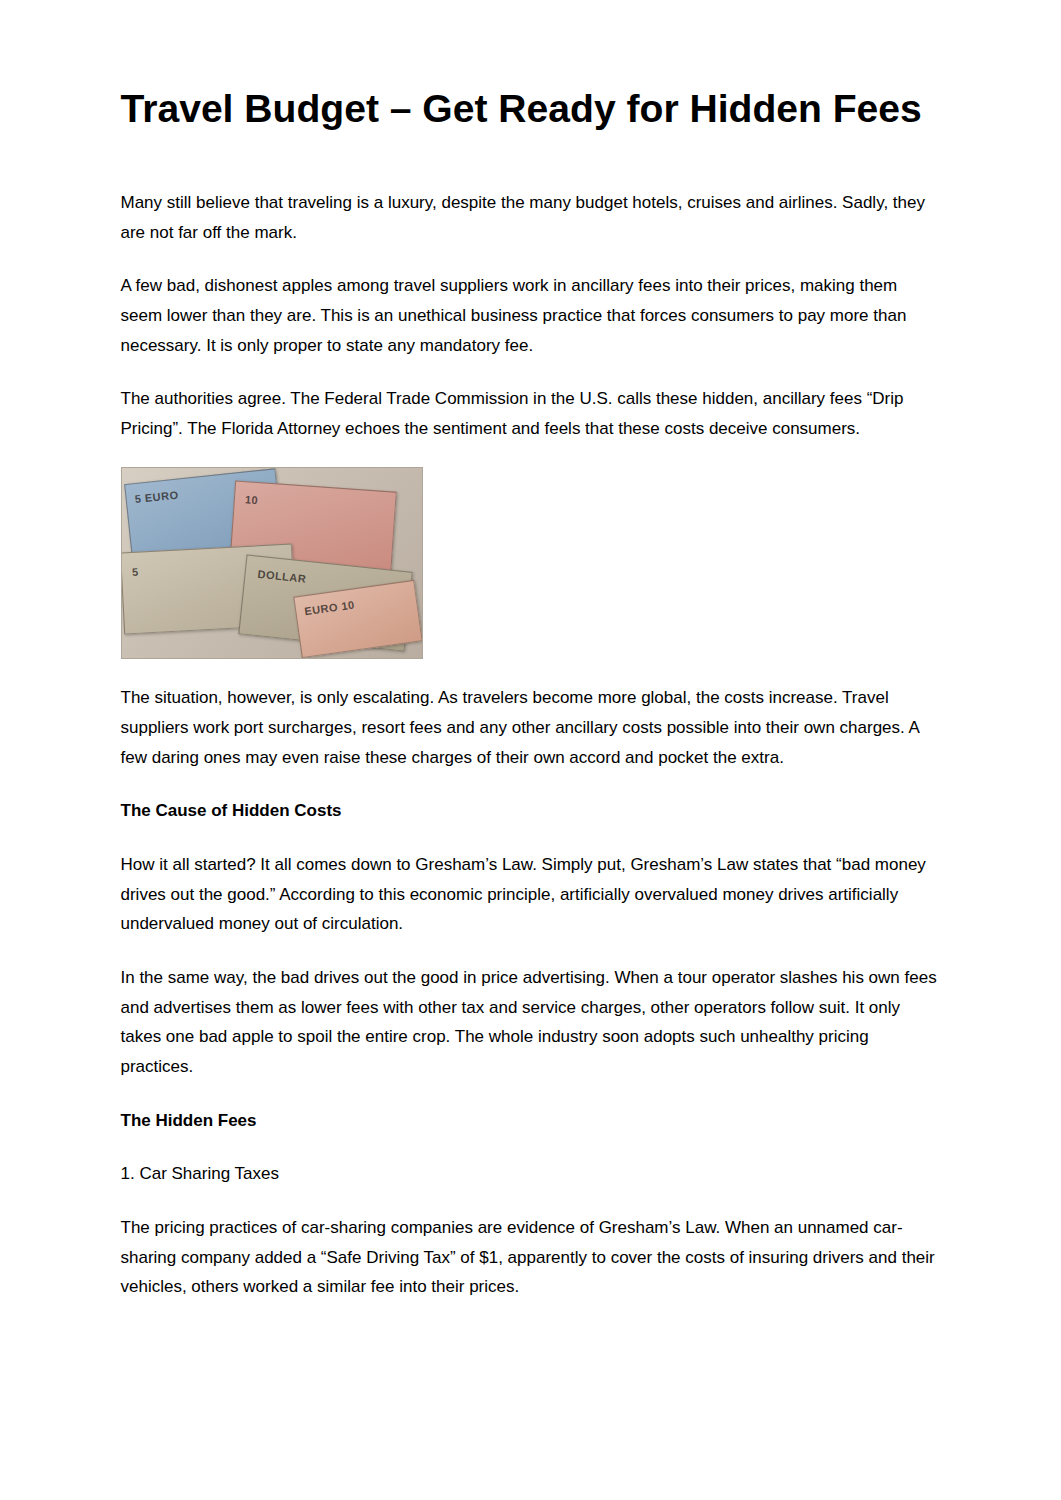Travel Budget – Get Ready for Hidden Fees
Many still believe that traveling is a luxury, despite the many budget hotels, cruises and airlines. Sadly, they are not far off the mark.
A few bad, dishonest apples among travel suppliers work in ancillary fees into their prices, making them seem lower than they are. This is an unethical business practice that forces consumers to pay more than necessary. It is only proper to state any mandatory fee.
The authorities agree. The Federal Trade Commission in the U.S. calls these hidden, ancillary fees “Drip Pricing”. The Florida Attorney echoes the sentiment and feels that these costs deceive consumers.
5 EURO
10
5
DOLLAR
EURO 10
The situation, however, is only escalating. As travelers become more global, the costs increase. Travel suppliers work port surcharges, resort fees and any other ancillary costs possible into their own charges. A few daring ones may even raise these charges of their own accord and pocket the extra.
The Cause of Hidden Costs
How it all started? It all comes down to Gresham’s Law. Simply put, Gresham’s Law states that “bad money drives out the good.” According to this economic principle, artificially overvalued money drives artificially undervalued money out of circulation.
In the same way, the bad drives out the good in price advertising. When a tour operator slashes his own fees and advertises them as lower fees with other tax and service charges, other operators follow suit. It only takes one bad apple to spoil the entire crop. The whole industry soon adopts such unhealthy pricing practices.
The Hidden Fees
1. Car Sharing Taxes
The pricing practices of car-sharing companies are evidence of Gresham’s Law. When an unnamed car-sharing company added a “Safe Driving Tax” of $1, apparently to cover the costs of insuring drivers and their vehicles, others worked a similar fee into their prices.